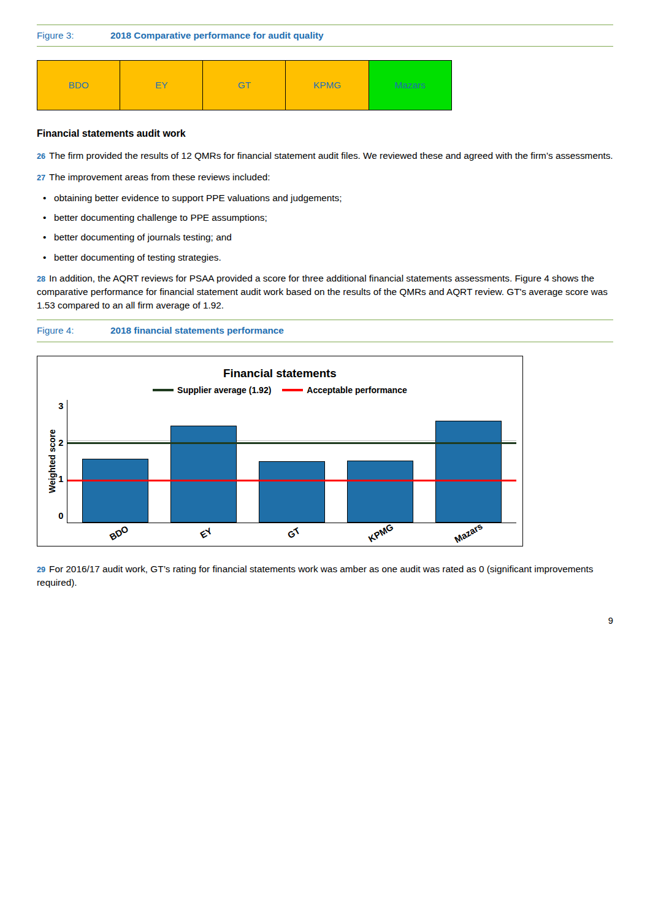Figure 3: 2018 Comparative performance for audit quality
| BDO | EY | GT | KPMG | Mazars |
Financial statements audit work
26 The firm provided the results of 12 QMRs for financial statement audit files. We reviewed these and agreed with the firm’s assessments.
27 The improvement areas from these reviews included:
obtaining better evidence to support PPE valuations and judgements;
better documenting challenge to PPE assumptions;
better documenting of journals testing; and
better documenting of testing strategies.
28 In addition, the AQRT reviews for PSAA provided a score for three additional financial statements assessments. Figure 4 shows the comparative performance for financial statement audit work based on the results of the QMRs and AQRT review. GT's average score was 1.53 compared to an all firm average of 1.92.
Figure 4: 2018 financial statements performance
Financial statements
Supplier average (1.92) Acceptable performance
Weighted score
3 2 1 0
BDO EY GT KPMG Mazars
29 For 2016/17 audit work, GT’s rating for financial statements work was amber as one audit was rated as 0 (significant improvements required).
9